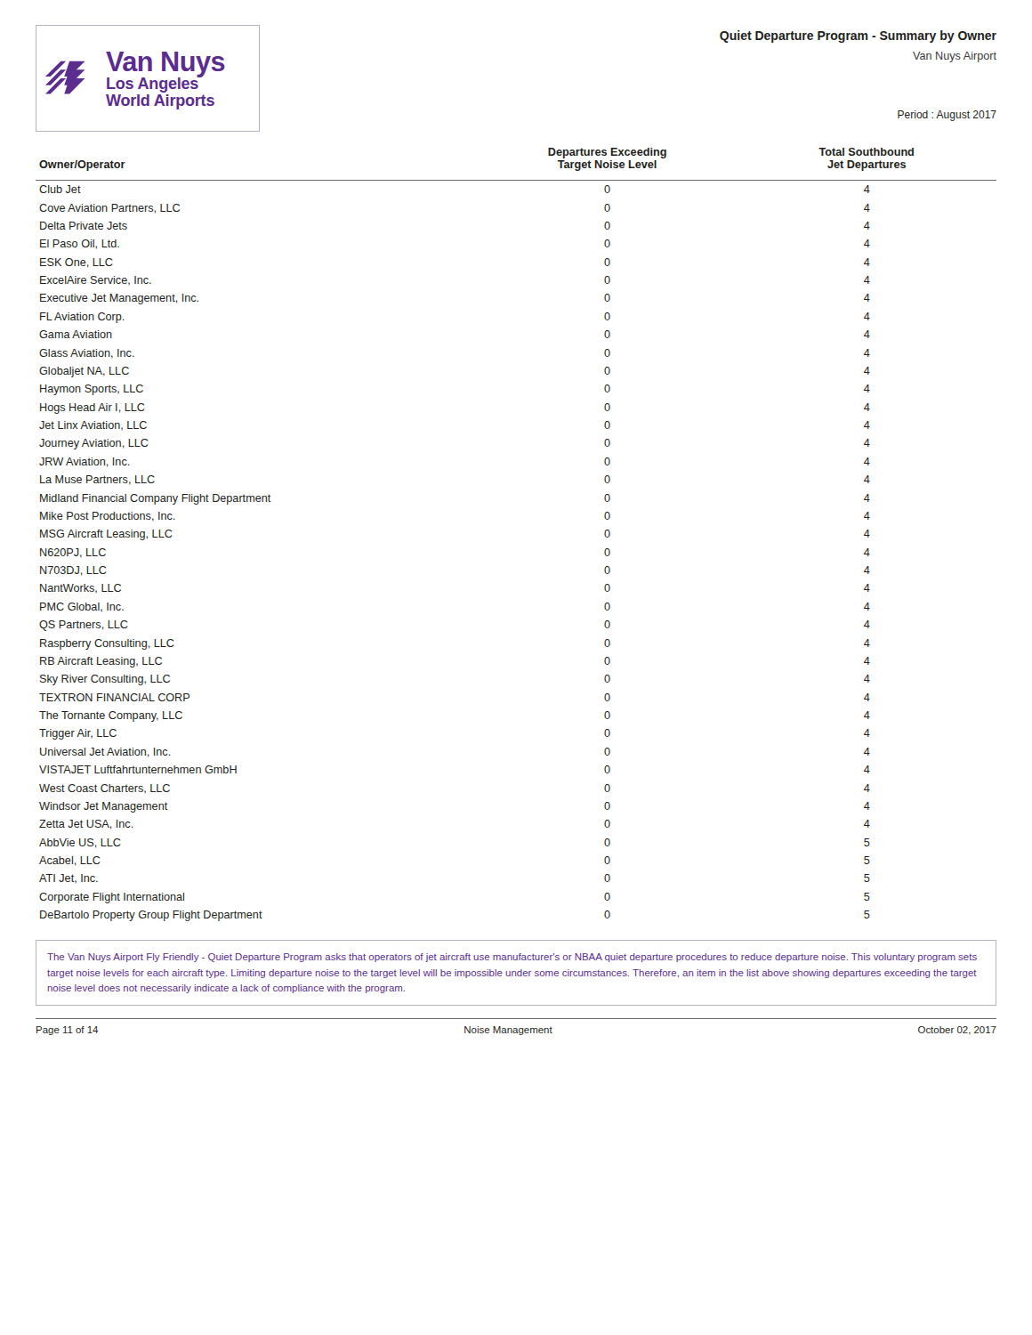Van Nuys
Los Angeles
World Airports
Quiet Departure Program - Summary by Owner
Van Nuys Airport
Period : August 2017
| Owner/Operator | Departures Exceeding Target Noise Level | Total Southbound Jet Departures |
| --- | --- | --- |
| Club Jet | 0 | 4 |
| Cove Aviation Partners, LLC | 0 | 4 |
| Delta Private Jets | 0 | 4 |
| El Paso Oil, Ltd. | 0 | 4 |
| ESK One, LLC | 0 | 4 |
| ExcelAire Service, Inc. | 0 | 4 |
| Executive Jet Management, Inc. | 0 | 4 |
| FL Aviation Corp. | 0 | 4 |
| Gama Aviation | 0 | 4 |
| Glass Aviation, Inc. | 0 | 4 |
| Globaljet NA, LLC | 0 | 4 |
| Haymon Sports, LLC | 0 | 4 |
| Hogs Head Air I, LLC | 0 | 4 |
| Jet Linx Aviation, LLC | 0 | 4 |
| Journey Aviation, LLC | 0 | 4 |
| JRW Aviation, Inc. | 0 | 4 |
| La Muse Partners, LLC | 0 | 4 |
| Midland Financial Company Flight Department | 0 | 4 |
| Mike Post Productions, Inc. | 0 | 4 |
| MSG Aircraft Leasing, LLC | 0 | 4 |
| N620PJ, LLC | 0 | 4 |
| N703DJ, LLC | 0 | 4 |
| NantWorks, LLC | 0 | 4 |
| PMC Global, Inc. | 0 | 4 |
| QS Partners, LLC | 0 | 4 |
| Raspberry Consulting, LLC | 0 | 4 |
| RB Aircraft Leasing, LLC | 0 | 4 |
| Sky River Consulting, LLC | 0 | 4 |
| TEXTRON FINANCIAL CORP | 0 | 4 |
| The Tornante Company, LLC | 0 | 4 |
| Trigger Air, LLC | 0 | 4 |
| Universal Jet Aviation, Inc. | 0 | 4 |
| VISTAJET Luftfahrtunternehmen GmbH | 0 | 4 |
| West Coast Charters, LLC | 0 | 4 |
| Windsor Jet Management | 0 | 4 |
| Zetta Jet USA, Inc. | 0 | 4 |
| AbbVie US, LLC | 0 | 5 |
| Acabel, LLC | 0 | 5 |
| ATI Jet, Inc. | 0 | 5 |
| Corporate Flight International | 0 | 5 |
| DeBartolo Property Group Flight Department | 0 | 5 |
The Van Nuys Airport Fly Friendly - Quiet Departure Program asks that operators of jet aircraft use manufacturer's or NBAA quiet departure procedures to reduce departure noise. This voluntary program sets target noise levels for each aircraft type. Limiting departure noise to the target level will be impossible under some circumstances. Therefore, an item in the list above showing departures exceeding the target noise level does not necessarily indicate a lack of compliance with the program.
Page 11 of 14
Noise Management
October 02, 2017